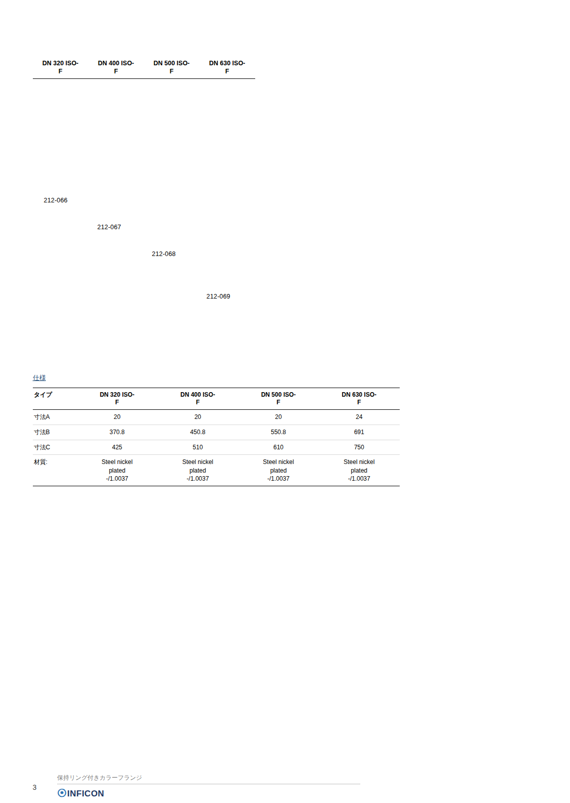| DN 320 ISO- F | DN 400 ISO- F | DN 500 ISO- F | DN 630 ISO- F |
| --- | --- | --- | --- |
212-066
212-067
212-068
212-069
仕様
| タイプ | DN 320 ISO- F | DN 400 ISO- F | DN 500 ISO- F | DN 630 ISO- F |
| --- | --- | --- | --- | --- |
| 寸法A | 20 | 20 | 20 | 24 |
| 寸法B | 370.8 | 450.8 | 550.8 | 691 |
| 寸法C | 425 | 510 | 610 | 750 |
| 材質: | Steel nickel plated -/1.0037 | Steel nickel plated -/1.0037 | Steel nickel plated -/1.0037 | Steel nickel plated -/1.0037 |
3
保持リング付きカラーフランジ
⦿INFICON